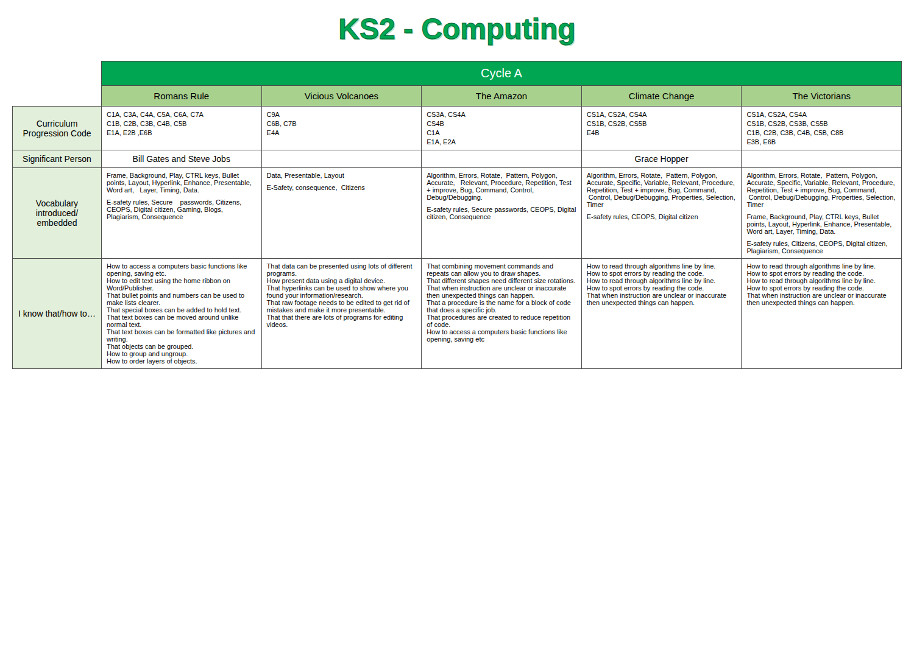KS2 - Computing
| | Cycle A |
| | Romans Rule | Vicious Volcanoes | The Amazon | Climate Change | The Victorians |
| Curriculum Progression Code | C1A, C3A, C4A, C5A, C6A, C7A C1B, C2B, C3B, C4B, C5B E1A, E2B ,E6B | C9A C6B, C7B E4A | CS3A, CS4A CS4B C1A E1A, E2A | CS1A, CS2A, CS4A CS1B, CS2B, CS5B E4B | CS1A, CS2A, CS4A CS1B, CS2B, CS3B, CS5B C1B, C2B, C3B, C4B, C5B, C8B E3B, E6B |
| Significant Person | Bill Gates and Steve Jobs | | | Grace Hopper | |
| Vocabulary introduced/ embedded | Frame, Background, Play, CTRL keys, Bullet points, Layout, Hyperlink, Enhance, Presentable, Word art, Layer, Timing, Data. E-safety rules, Secure passwords, Citizens, CEOPS, Digital citizen, Gaming, Blogs, Plagiarism, Consequence | Data, Presentable, Layout E-Safety, consequence, Citizens | Algorithm, Errors, Rotate, Pattern, Polygon, Accurate, Relevant, Procedure, Repetition, Test + improve, Bug, Command, Control, Debug/Debugging. E-safety rules, Secure passwords, CEOPS, Digital citizen, Consequence | Algorithm, Errors, Rotate, Pattern, Polygon, Accurate, Specific, Variable, Relevant, Procedure, Repetition, Test + improve, Bug, Command, Control, Debug/Debugging, Properties, Selection, Timer E-safety rules, CEOPS, Digital citizen | Algorithm, Errors, Rotate, Pattern, Polygon, Accurate, Specific, Variable, Relevant, Procedure, Repetition, Test + improve, Bug, Command, Control, Debug/Debugging, Properties, Selection, Timer Frame, Background, Play, CTRL keys, Bullet points, Layout, Hyperlink, Enhance, Presentable, Word art, Layer, Timing, Data. E-safety rules, Citizens, CEOPS, Digital citizen, Plagiarism, Consequence |
| I know that/how to… | How to access a computers basic functions like opening, saving etc. How to edit text using the home ribbon on Word/Publisher. That bullet points and numbers can be used to make lists clearer. That special boxes can be added to hold text. That text boxes can be moved around unlike normal text. That text boxes can be formatted like pictures and writing. That objects can be grouped. How to group and ungroup. How to order layers of objects. | That data can be presented using lots of different programs. How present data using a digital device. That hyperlinks can be used to show where you found your information/research. That raw footage needs to be edited to get rid of mistakes and make it more presentable. That that there are lots of programs for editing videos. | That combining movement commands and repeats can allow you to draw shapes. That different shapes need different size rotations. That when instruction are unclear or inaccurate then unexpected things can happen. That a procedure is the name for a block of code that does a specific job. That procedures are created to reduce repetition of code. How to access a computers basic functions like opening, saving etc | How to read through algorithms line by line. How to spot errors by reading the code. How to read through algorithms line by line. How to spot errors by reading the code. That when instruction are unclear or inaccurate then unexpected things can happen. | How to read through algorithms line by line. How to spot errors by reading the code. How to read through algorithms line by line. How to spot errors by reading the code. That when instruction are unclear or inaccurate then unexpected things can happen. |